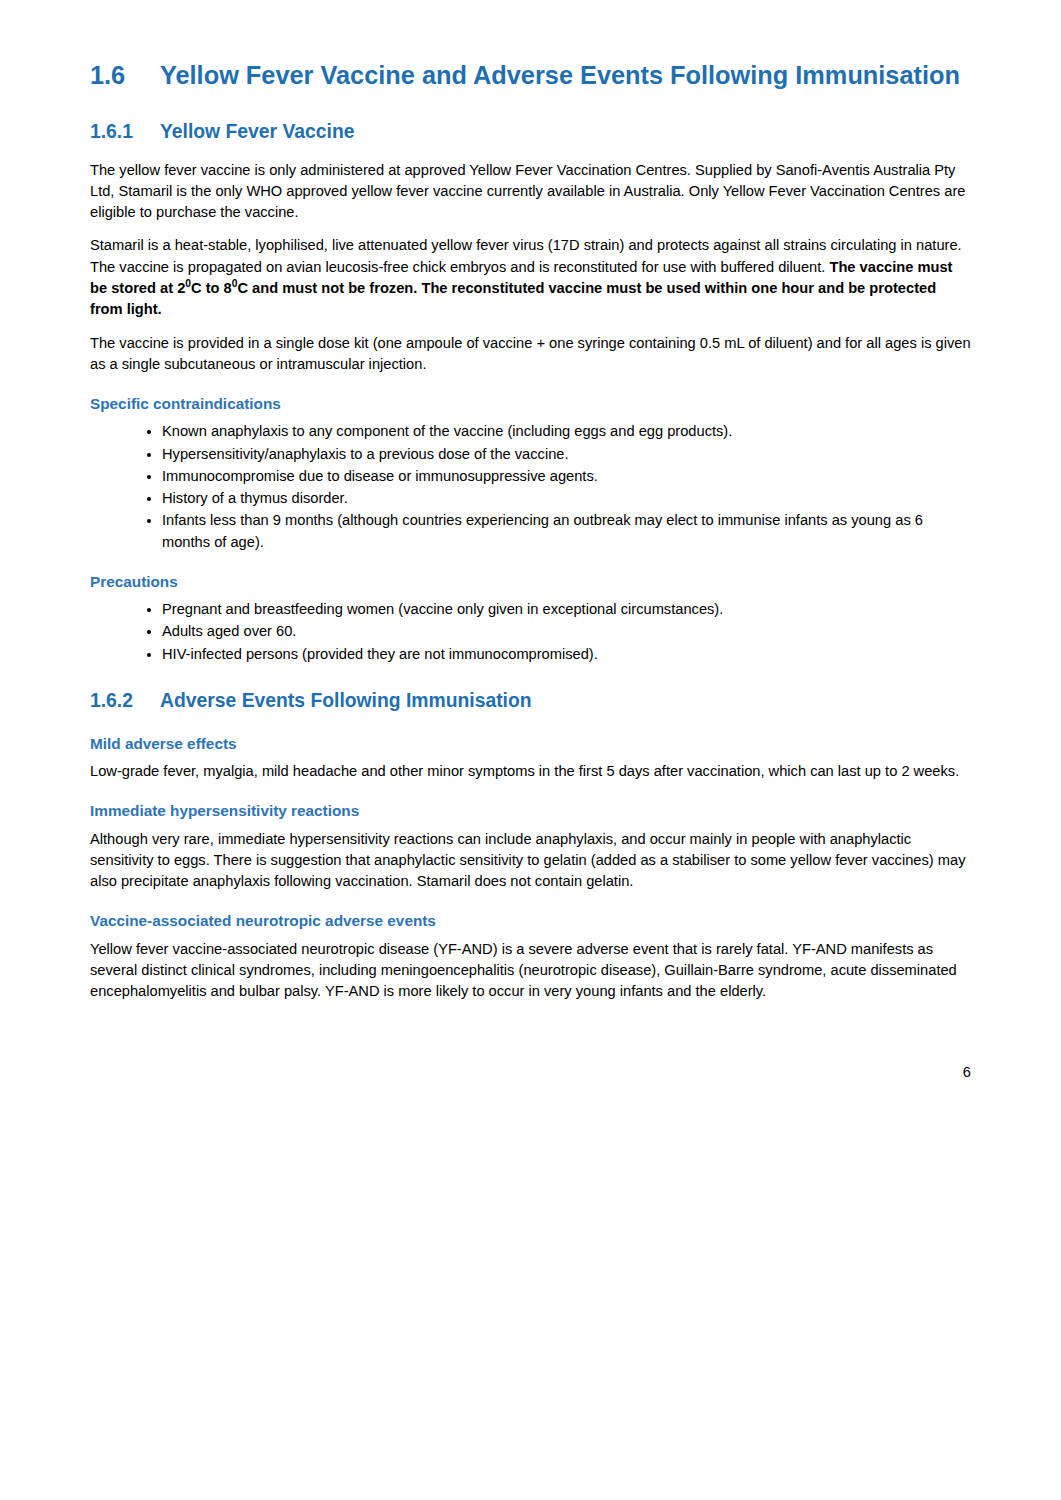1.6 Yellow Fever Vaccine and Adverse Events Following Immunisation
1.6.1 Yellow Fever Vaccine
The yellow fever vaccine is only administered at approved Yellow Fever Vaccination Centres. Supplied by Sanofi-Aventis Australia Pty Ltd, Stamaril is the only WHO approved yellow fever vaccine currently available in Australia. Only Yellow Fever Vaccination Centres are eligible to purchase the vaccine.
Stamaril is a heat-stable, lyophilised, live attenuated yellow fever virus (17D strain) and protects against all strains circulating in nature. The vaccine is propagated on avian leucosis-free chick embryos and is reconstituted for use with buffered diluent. The vaccine must be stored at 20C to 80C and must not be frozen. The reconstituted vaccine must be used within one hour and be protected from light.
The vaccine is provided in a single dose kit (one ampoule of vaccine + one syringe containing 0.5 mL of diluent) and for all ages is given as a single subcutaneous or intramuscular injection.
Specific contraindications
Known anaphylaxis to any component of the vaccine (including eggs and egg products).
Hypersensitivity/anaphylaxis to a previous dose of the vaccine.
Immunocompromise due to disease or immunosuppressive agents.
History of a thymus disorder.
Infants less than 9 months (although countries experiencing an outbreak may elect to immunise infants as young as 6 months of age).
Precautions
Pregnant and breastfeeding women (vaccine only given in exceptional circumstances).
Adults aged over 60.
HIV-infected persons (provided they are not immunocompromised).
1.6.2 Adverse Events Following Immunisation
Mild adverse effects
Low-grade fever, myalgia, mild headache and other minor symptoms in the first 5 days after vaccination, which can last up to 2 weeks.
Immediate hypersensitivity reactions
Although very rare, immediate hypersensitivity reactions can include anaphylaxis, and occur mainly in people with anaphylactic sensitivity to eggs. There is suggestion that anaphylactic sensitivity to gelatin (added as a stabiliser to some yellow fever vaccines) may also precipitate anaphylaxis following vaccination. Stamaril does not contain gelatin.
Vaccine-associated neurotropic adverse events
Yellow fever vaccine-associated neurotropic disease (YF-AND) is a severe adverse event that is rarely fatal. YF-AND manifests as several distinct clinical syndromes, including meningoencephalitis (neurotropic disease), Guillain-Barre syndrome, acute disseminated encephalomyelitis and bulbar palsy. YF-AND is more likely to occur in very young infants and the elderly.
6